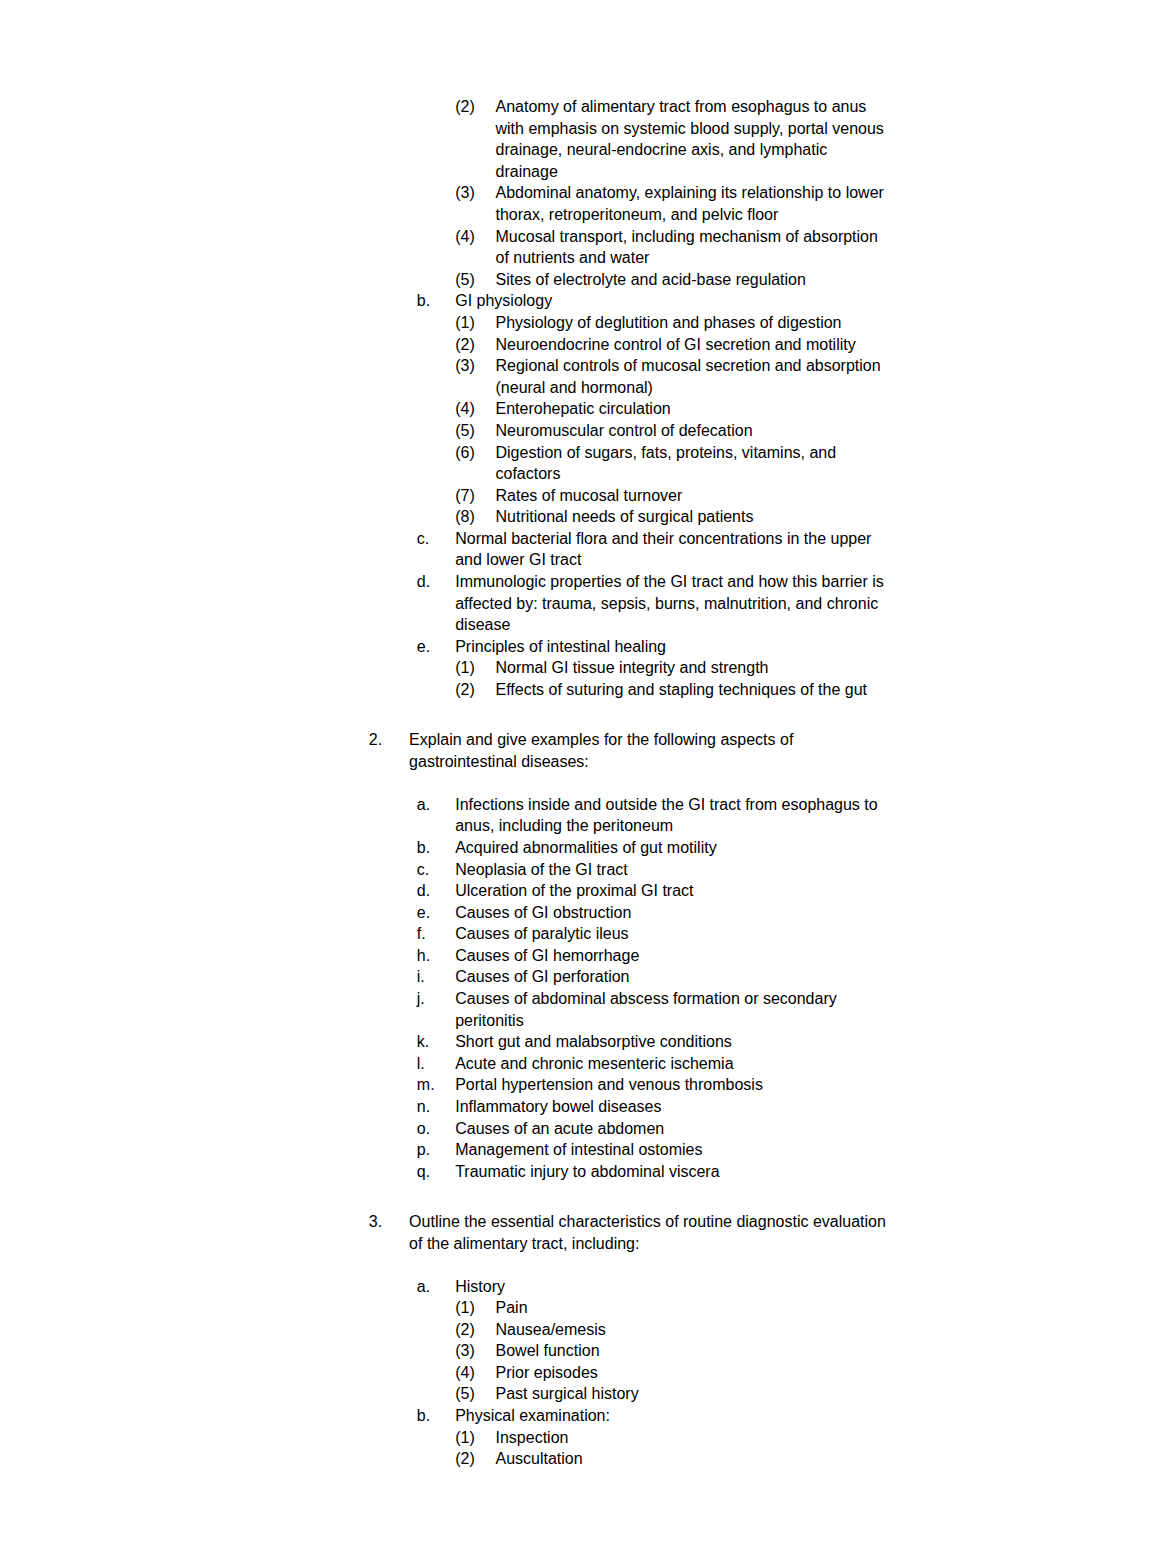(2) Anatomy of alimentary tract from esophagus to anus with emphasis on systemic blood supply, portal venous drainage, neural-endocrine axis, and lymphatic drainage
(3) Abdominal anatomy, explaining its relationship to lower thorax, retroperitoneum, and pelvic floor
(4) Mucosal transport, including mechanism of absorption of nutrients and water
(5) Sites of electrolyte and acid-base regulation
b. GI physiology
(1) Physiology of deglutition and phases of digestion
(2) Neuroendocrine control of GI secretion and motility
(3) Regional controls of mucosal secretion and absorption (neural and hormonal)
(4) Enterohepatic circulation
(5) Neuromuscular control of defecation
(6) Digestion of sugars, fats, proteins, vitamins, and cofactors
(7) Rates of mucosal turnover
(8) Nutritional needs of surgical patients
c. Normal bacterial flora and their concentrations in the upper and lower GI tract
d. Immunologic properties of the GI tract and how this barrier is affected by: trauma, sepsis, burns, malnutrition, and chronic disease
e. Principles of intestinal healing
(1) Normal GI tissue integrity and strength
(2) Effects of suturing and stapling techniques of the gut
2. Explain and give examples for the following aspects of gastrointestinal diseases:
a. Infections inside and outside the GI tract from esophagus to anus, including the peritoneum
b. Acquired abnormalities of gut motility
c. Neoplasia of the GI tract
d. Ulceration of the proximal GI tract
e. Causes of GI obstruction
f. Causes of paralytic ileus
h. Causes of GI hemorrhage
i. Causes of GI perforation
j. Causes of abdominal abscess formation or secondary peritonitis
k. Short gut and malabsorptive conditions
l. Acute and chronic mesenteric ischemia
m. Portal hypertension and venous thrombosis
n. Inflammatory bowel diseases
o. Causes of an acute abdomen
p. Management of intestinal ostomies
q. Traumatic injury to abdominal viscera
3. Outline the essential characteristics of routine diagnostic evaluation of the alimentary tract, including:
a. History
(1) Pain
(2) Nausea/emesis
(3) Bowel function
(4) Prior episodes
(5) Past surgical history
b. Physical examination:
(1) Inspection
(2) Auscultation